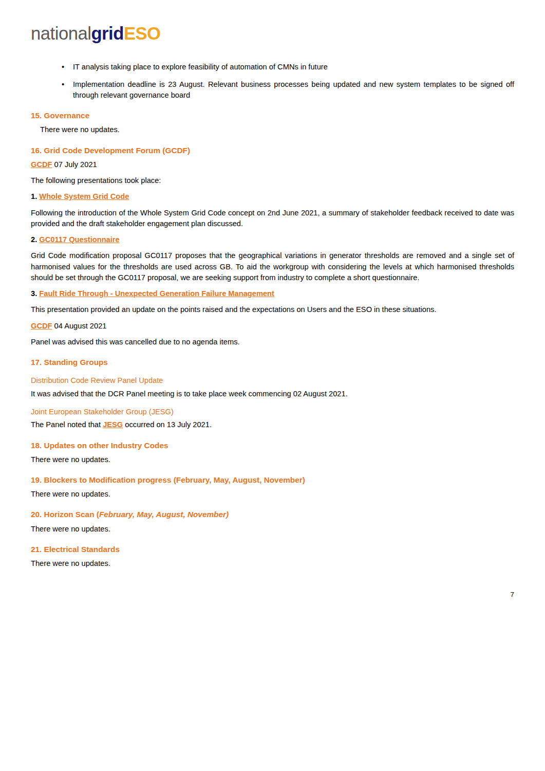national grid ESO
IT analysis taking place to explore feasibility of automation of CMNs in future
Implementation deadline is 23 August. Relevant business processes being updated and new system templates to be signed off through relevant governance board
15. Governance
There were no updates.
16. Grid Code Development Forum (GCDF)
GCDF 07 July 2021
The following presentations took place:
1. Whole System Grid Code
Following the introduction of the Whole System Grid Code concept on 2nd June 2021, a summary of stakeholder feedback received to date was provided and the draft stakeholder engagement plan discussed.
2. GC0117 Questionnaire
Grid Code modification proposal GC0117 proposes that the geographical variations in generator thresholds are removed and a single set of harmonised values for the thresholds are used across GB. To aid the workgroup with considering the levels at which harmonised thresholds should be set through the GC0117 proposal, we are seeking support from industry to complete a short questionnaire.
3. Fault Ride Through - Unexpected Generation Failure Management
This presentation provided an update on the points raised and the expectations on Users and the ESO in these situations.
GCDF 04 August 2021
Panel was advised this was cancelled due to no agenda items.
17. Standing Groups
Distribution Code Review Panel Update
It was advised that the DCR Panel meeting is to take place week commencing 02 August 2021.
Joint European Stakeholder Group (JESG)
The Panel noted that JESG occurred on 13 July 2021.
18. Updates on other Industry Codes
There were no updates.
19. Blockers to Modification progress (February, May, August, November)
There were no updates.
20. Horizon Scan (February, May, August, November)
There were no updates.
21. Electrical Standards
There were no updates.
7